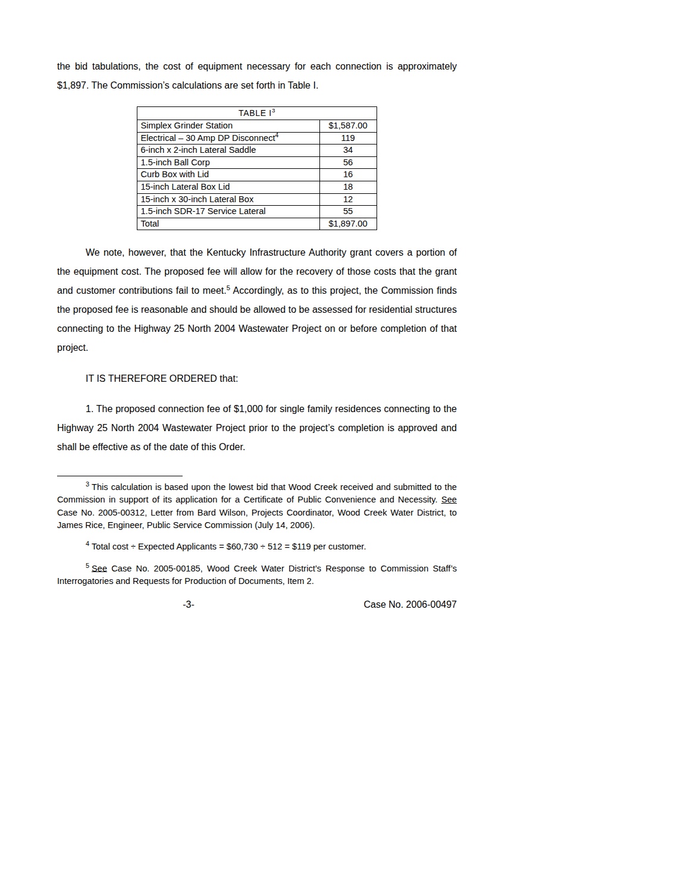the bid tabulations, the cost of equipment necessary for each connection is approximately $1,897. The Commission’s calculations are set forth in Table I.
TABLE I 3
| Simplex Grinder Station | $1,587.00 |
| Electrical – 30 Amp DP Disconnect 4 | 119 |
| 6-inch x 2-inch Lateral Saddle | 34 |
| 1.5-inch Ball Corp | 56 |
| Curb Box with Lid | 16 |
| 15-inch Lateral Box Lid | 18 |
| 15-inch x 30-inch Lateral Box | 12 |
| 1.5-inch SDR-17 Service Lateral | 55 |
| Total | $1,897.00 |
We note, however, that the Kentucky Infrastructure Authority grant covers a portion of the equipment cost. The proposed fee will allow for the recovery of those costs that the grant and customer contributions fail to meet.5 Accordingly, as to this project, the Commission finds the proposed fee is reasonable and should be allowed to be assessed for residential structures connecting to the Highway 25 North 2004 Wastewater Project on or before completion of that project.
IT IS THEREFORE ORDERED that:
1. The proposed connection fee of $1,000 for single family residences connecting to the Highway 25 North 2004 Wastewater Project prior to the project’s completion is approved and shall be effective as of the date of this Order.
3 This calculation is based upon the lowest bid that Wood Creek received and submitted to the Commission in support of its application for a Certificate of Public Convenience and Necessity. See Case No. 2005-00312, Letter from Bard Wilson, Projects Coordinator, Wood Creek Water District, to James Rice, Engineer, Public Service Commission (July 14, 2006).
4 Total cost ÷ Expected Applicants = $60,730 ÷ 512 = $119 per customer.
5 See Case No. 2005-00185, Wood Creek Water District’s Response to Commission Staff’s Interrogatories and Requests for Production of Documents, Item 2.
-3- Case No. 2006-00497